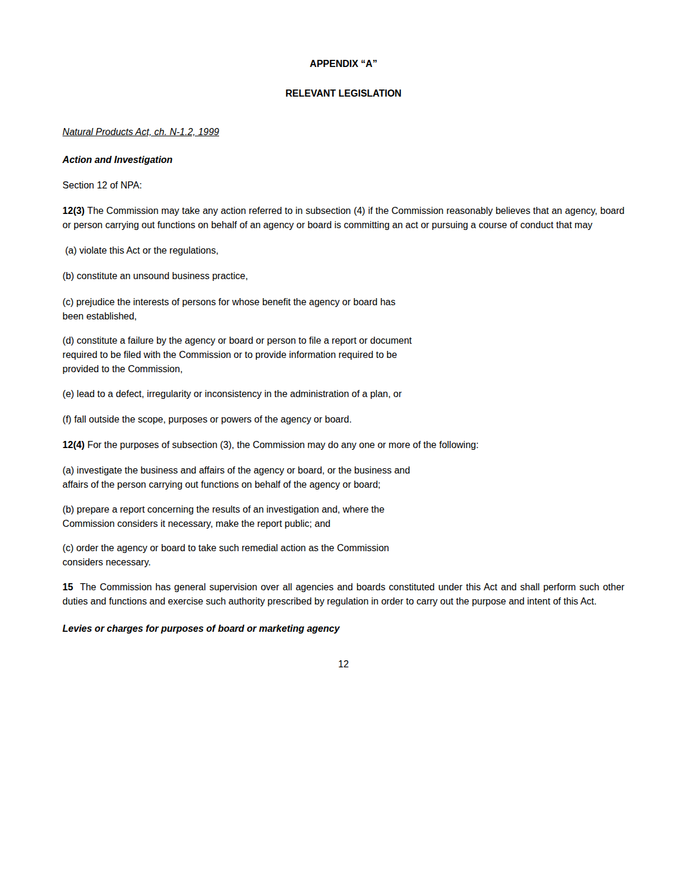APPENDIX “A”
RELEVANT LEGISLATION
Natural Products Act, ch. N-1.2, 1999
Action and Investigation
Section 12 of NPA:
12(3) The Commission may take any action referred to in subsection (4) if the Commission reasonably believes that an agency, board or person carrying out functions on behalf of an agency or board is committing an act or pursuing a course of conduct that may
(a) violate this Act or the regulations,
(b) constitute an unsound business practice,
(c) prejudice the interests of persons for whose benefit the agency or board has
been established,
(d) constitute a failure by the agency or board or person to file a report or document
required to be filed with the Commission or to provide information required to be
provided to the Commission,
(e) lead to a defect, irregularity or inconsistency in the administration of a plan, or
(f) fall outside the scope, purposes or powers of the agency or board.
12(4) For the purposes of subsection (3), the Commission may do any one or more of the following:
(a) investigate the business and affairs of the agency or board, or the business and
affairs of the person carrying out functions on behalf of the agency or board;
(b) prepare a report concerning the results of an investigation and, where the
Commission considers it necessary, make the report public; and
(c) order the agency or board to take such remedial action as the Commission
considers necessary.
15 The Commission has general supervision over all agencies and boards constituted under this Act and shall perform such other duties and functions and exercise such authority prescribed by regulation in order to carry out the purpose and intent of this Act.
Levies or charges for purposes of board or marketing agency
12